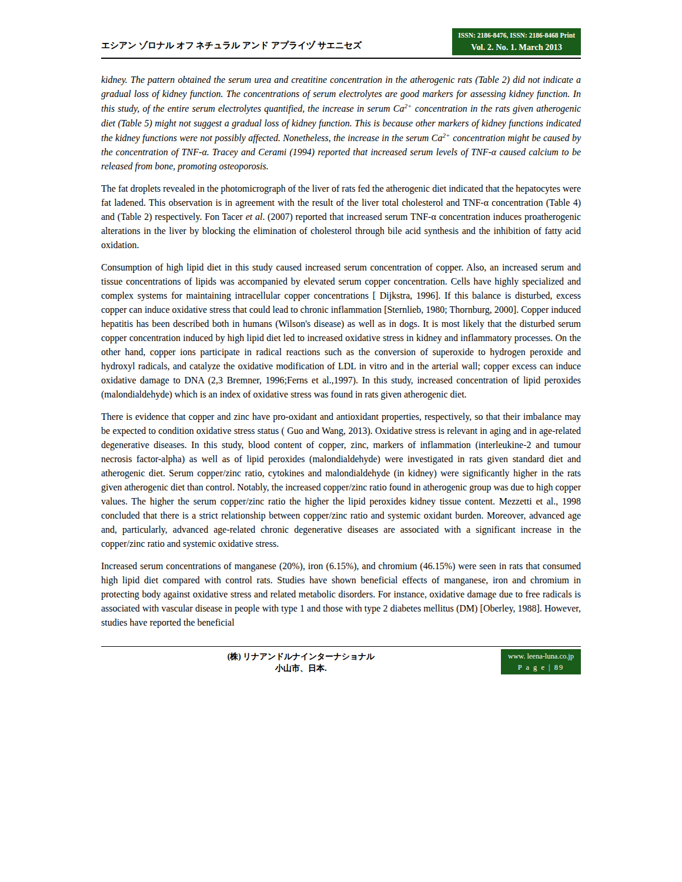エシアン ゾロナル オフ ネチュラル アンド アプライヅ サエニセズ
ISSN: 2186-8476, ISSN: 2186-8468 Print Vol. 2. No. 1. March 2013
kidney. The pattern obtained the serum urea and creatitine concentration in the atherogenic rats (Table 2) did not indicate a gradual loss of kidney function. The concentrations of serum electrolytes are good markers for assessing kidney function. In this study, of the entire serum electrolytes quantified, the increase in serum Ca2+ concentration in the rats given atherogenic diet (Table 5) might not suggest a gradual loss of kidney function. This is because other markers of kidney functions indicated the kidney functions were not possibly affected. Nonetheless, the increase in the serum Ca2+ concentration might be caused by the concentration of TNF-α. Tracey and Cerami (1994) reported that increased serum levels of TNF-α caused calcium to be released from bone, promoting osteoporosis.
The fat droplets revealed in the photomicrograph of the liver of rats fed the atherogenic diet indicated that the hepatocytes were fat ladened. This observation is in agreement with the result of the liver total cholesterol and TNF-α concentration (Table 4) and (Table 2) respectively. Fon Tacer et al. (2007) reported that increased serum TNF-α concentration induces proatherogenic alterations in the liver by blocking the elimination of cholesterol through bile acid synthesis and the inhibition of fatty acid oxidation.
Consumption of high lipid diet in this study caused increased serum concentration of copper. Also, an increased serum and tissue concentrations of lipids was accompanied by elevated serum copper concentration. Cells have highly specialized and complex systems for maintaining intracellular copper concentrations [ Dijkstra, 1996]. If this balance is disturbed, excess copper can induce oxidative stress that could lead to chronic inflammation [Sternlieb, 1980; Thornburg, 2000]. Copper induced hepatitis has been described both in humans (Wilson's disease) as well as in dogs. It is most likely that the disturbed serum copper concentration induced by high lipid diet led to increased oxidative stress in kidney and inflammatory processes. On the other hand, copper ions participate in radical reactions such as the conversion of superoxide to hydrogen peroxide and hydroxyl radicals, and catalyze the oxidative modification of LDL in vitro and in the arterial wall; copper excess can induce oxidative damage to DNA (2,3 Bremner, 1996;Ferns et al.,1997). In this study, increased concentration of lipid peroxides (malondialdehyde) which is an index of oxidative stress was found in rats given atherogenic diet.
There is evidence that copper and zinc have pro-oxidant and antioxidant properties, respectively, so that their imbalance may be expected to condition oxidative stress status ( Guo and Wang, 2013). Oxidative stress is relevant in aging and in age-related degenerative diseases. In this study, blood content of copper, zinc, markers of inflammation (interleukine-2 and tumour necrosis factor-alpha) as well as of lipid peroxides (malondialdehyde) were investigated in rats given standard diet and atherogenic diet. Serum copper/zinc ratio, cytokines and malondialdehyde (in kidney) were significantly higher in the rats given atherogenic diet than control. Notably, the increased copper/zinc ratio found in atherogenic group was due to high copper values. The higher the serum copper/zinc ratio the higher the lipid peroxides kidney tissue content. Mezzetti et al., 1998 concluded that there is a strict relationship between copper/zinc ratio and systemic oxidant burden. Moreover, advanced age and, particularly, advanced age-related chronic degenerative diseases are associated with a significant increase in the copper/zinc ratio and systemic oxidative stress.
Increased serum concentrations of manganese (20%), iron (6.15%), and chromium (46.15%) were seen in rats that consumed high lipid diet compared with control rats. Studies have shown beneficial effects of manganese, iron and chromium in protecting body against oxidative stress and related metabolic disorders. For instance, oxidative damage due to free radicals is associated with vascular disease in people with type 1 and those with type 2 diabetes mellitus (DM) [Oberley, 1988]. However, studies have reported the beneficial
(株) リナアンドルナインターナショナル
小山市、日本.
www. leena-luna.co.jp
P a g e | 89